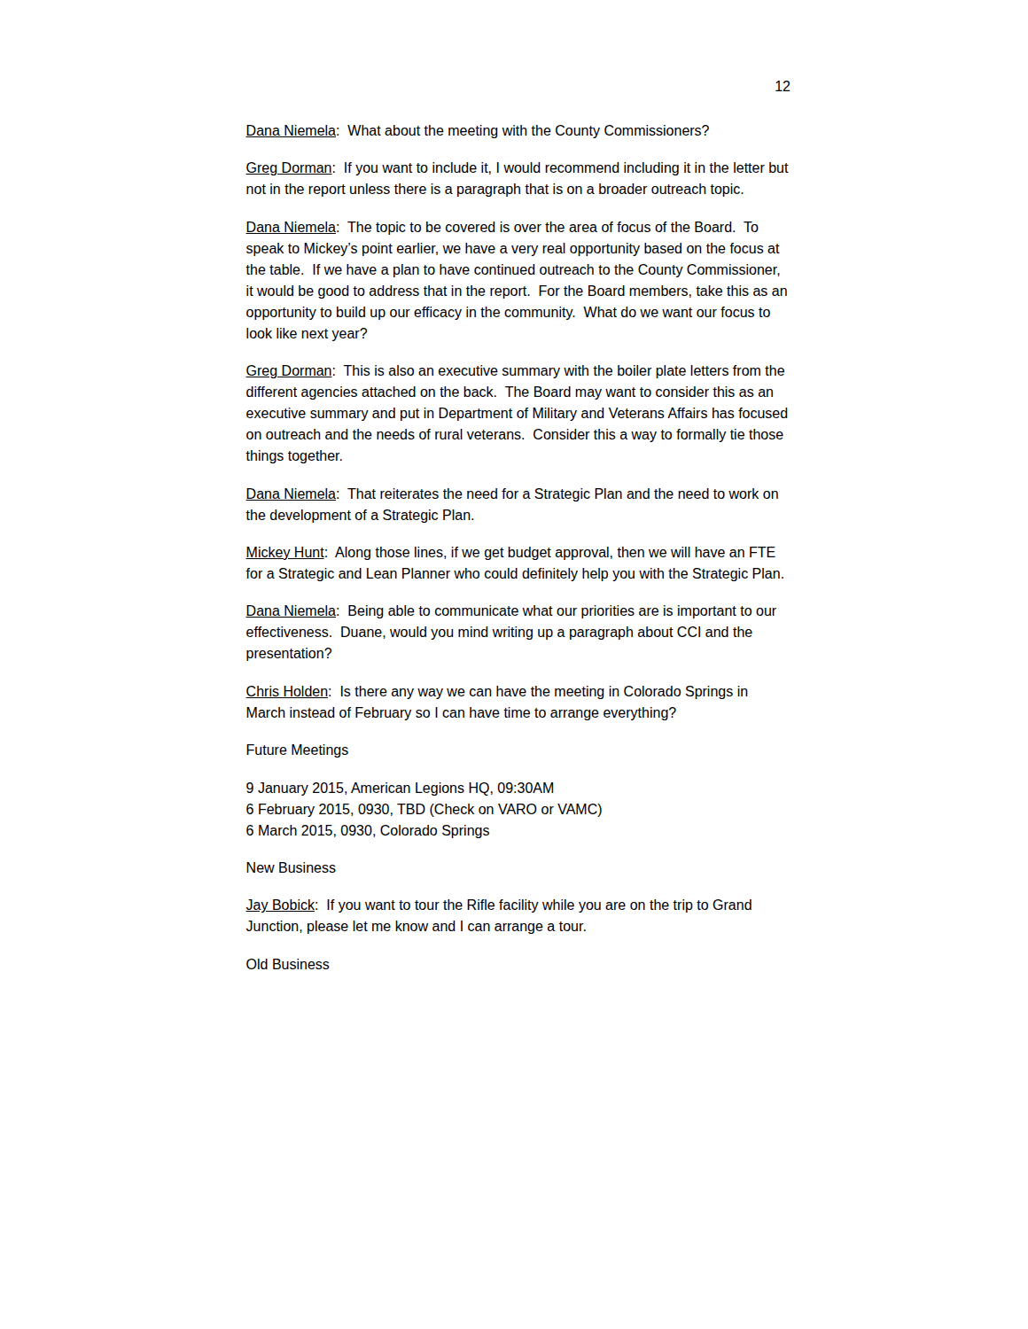12
Dana Niemela: What about the meeting with the County Commissioners?
Greg Dorman: If you want to include it, I would recommend including it in the letter but not in the report unless there is a paragraph that is on a broader outreach topic.
Dana Niemela: The topic to be covered is over the area of focus of the Board. To speak to Mickey’s point earlier, we have a very real opportunity based on the focus at the table. If we have a plan to have continued outreach to the County Commissioner, it would be good to address that in the report. For the Board members, take this as an opportunity to build up our efficacy in the community. What do we want our focus to look like next year?
Greg Dorman: This is also an executive summary with the boiler plate letters from the different agencies attached on the back. The Board may want to consider this as an executive summary and put in Department of Military and Veterans Affairs has focused on outreach and the needs of rural veterans. Consider this a way to formally tie those things together.
Dana Niemela: That reiterates the need for a Strategic Plan and the need to work on the development of a Strategic Plan.
Mickey Hunt: Along those lines, if we get budget approval, then we will have an FTE for a Strategic and Lean Planner who could definitely help you with the Strategic Plan.
Dana Niemela: Being able to communicate what our priorities are is important to our effectiveness. Duane, would you mind writing up a paragraph about CCI and the presentation?
Chris Holden: Is there any way we can have the meeting in Colorado Springs in March instead of February so I can have time to arrange everything?
Future Meetings
9 January 2015, American Legions HQ, 09:30AM
6 February 2015, 0930, TBD (Check on VARO or VAMC)
6 March 2015, 0930, Colorado Springs
New Business
Jay Bobick: If you want to tour the Rifle facility while you are on the trip to Grand Junction, please let me know and I can arrange a tour.
Old Business